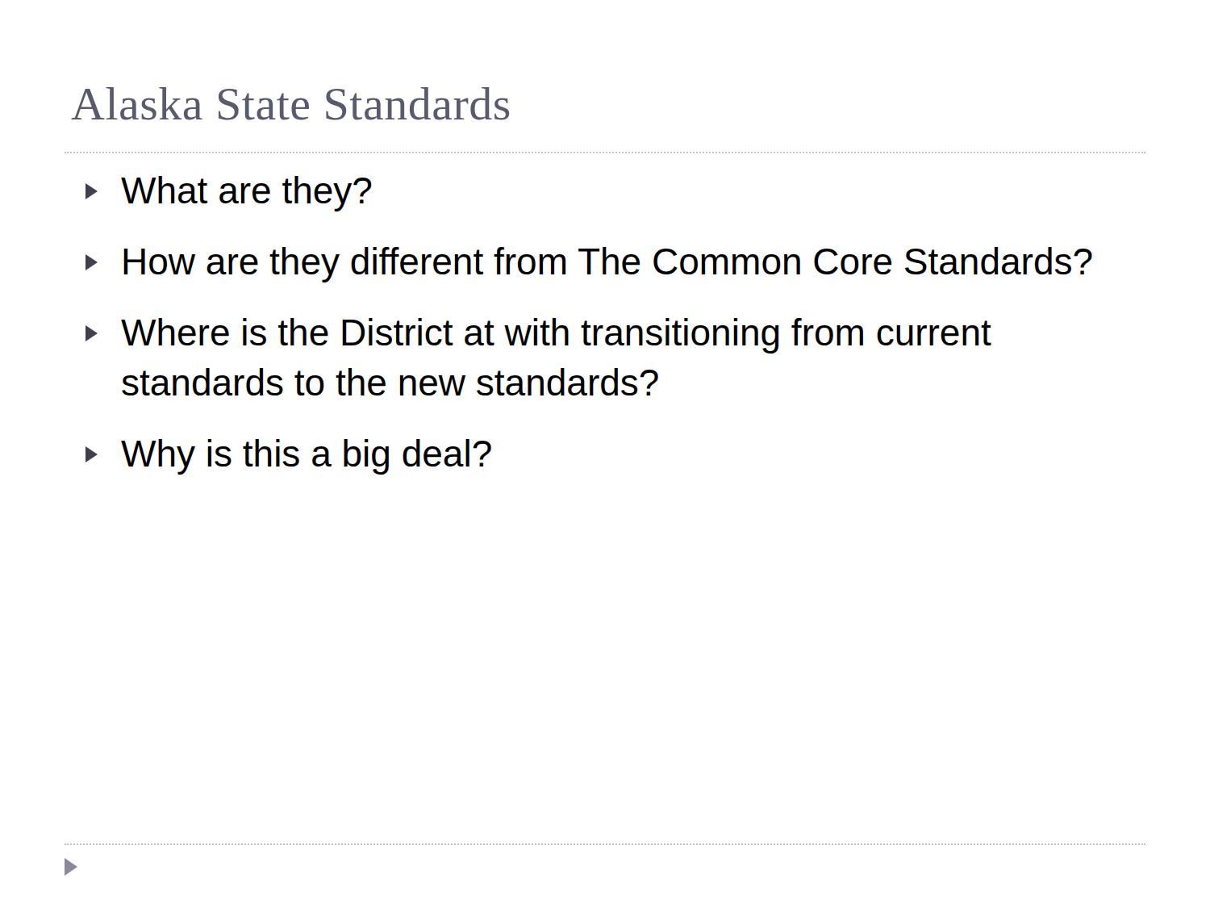Alaska State Standards
What are they?
How are they different from The Common Core Standards?
Where is the District at with transitioning from current standards to the new standards?
Why is this a big deal?